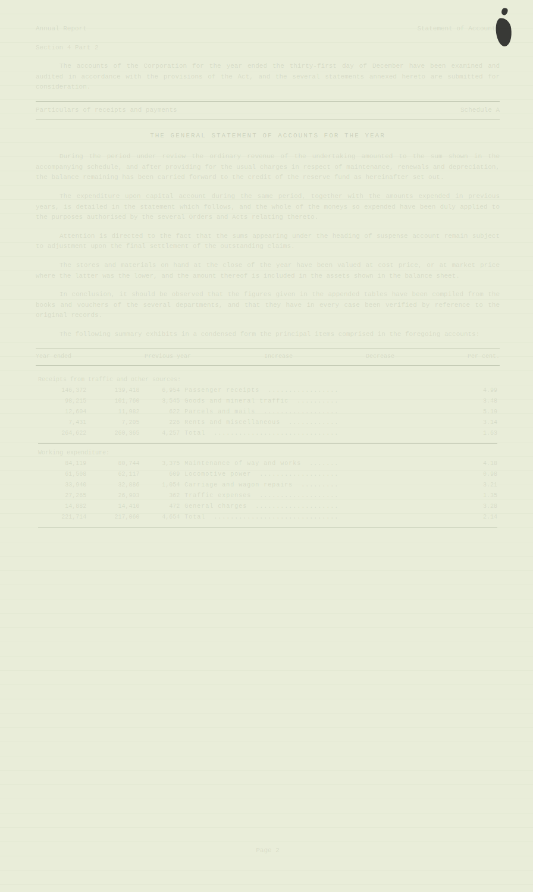Annual Report Statement of Accounts
Section 4 Part 2
The accounts of the Corporation for the year ended the thirty-first day of December have been examined and audited in accordance with the provisions of the Act, and the several statements annexed hereto are submitted for consideration.
Particulars of receipts and payments Schedule A
THE GENERAL STATEMENT OF ACCOUNTS FOR THE YEAR
During the period under review the ordinary revenue of the undertaking amounted to the sum shown in the accompanying schedule, and after providing for the usual charges in respect of maintenance, renewals and depreciation, the balance remaining has been carried forward to the credit of the reserve fund as hereinafter set out.
The expenditure upon capital account during the same period, together with the amounts expended in previous years, is detailed in the statement which follows, and the whole of the moneys so expended have been duly applied to the purposes authorised by the several Orders and Acts relating thereto.
Attention is directed to the fact that the sums appearing under the heading of suspense account remain subject to adjustment upon the final settlement of the outstanding claims.
The stores and materials on hand at the close of the year have been valued at cost price, or at market price where the latter was the lower, and the amount thereof is included in the assets shown in the balance sheet.
In conclusion, it should be observed that the figures given in the appended tables have been compiled from the books and vouchers of the several departments, and that they have in every case been verified by reference to the original records.
The following summary exhibits in a condensed form the principal items comprised in the foregoing accounts:
Year ended Previous year Increase Decrease Per cent.
| Receipts from traffic and other sources: |
| 146,372 | 139,418 | 6,954 | Passenger receipts ................. | 4.99 |
| 98,215 | 101,760 | 3,545 | Goods and mineral traffic .......... | 3.48 |
| 12,604 | 11,982 | 622 | Parcels and mails .................. | 5.19 |
| 7,431 | 7,205 | 226 | Rents and miscellaneous ............ | 3.14 |
| 264,622 | 260,365 | 4,257 | Total .............................. | 1.63 |
| Working expenditure: |
| 84,119 | 80,744 | 3,375 | Maintenance of way and works ....... | 4.18 |
| 61,508 | 62,117 | 609 | Locomotive power ................... | 0.98 |
| 33,940 | 32,886 | 1,054 | Carriage and wagon repairs ......... | 3.21 |
| 27,265 | 26,903 | 362 | Traffic expenses ................... | 1.35 |
| 14,882 | 14,410 | 472 | General charges .................... | 3.28 |
| 221,714 | 217,060 | 4,654 | Total .............................. | 2.14 |
Page 2